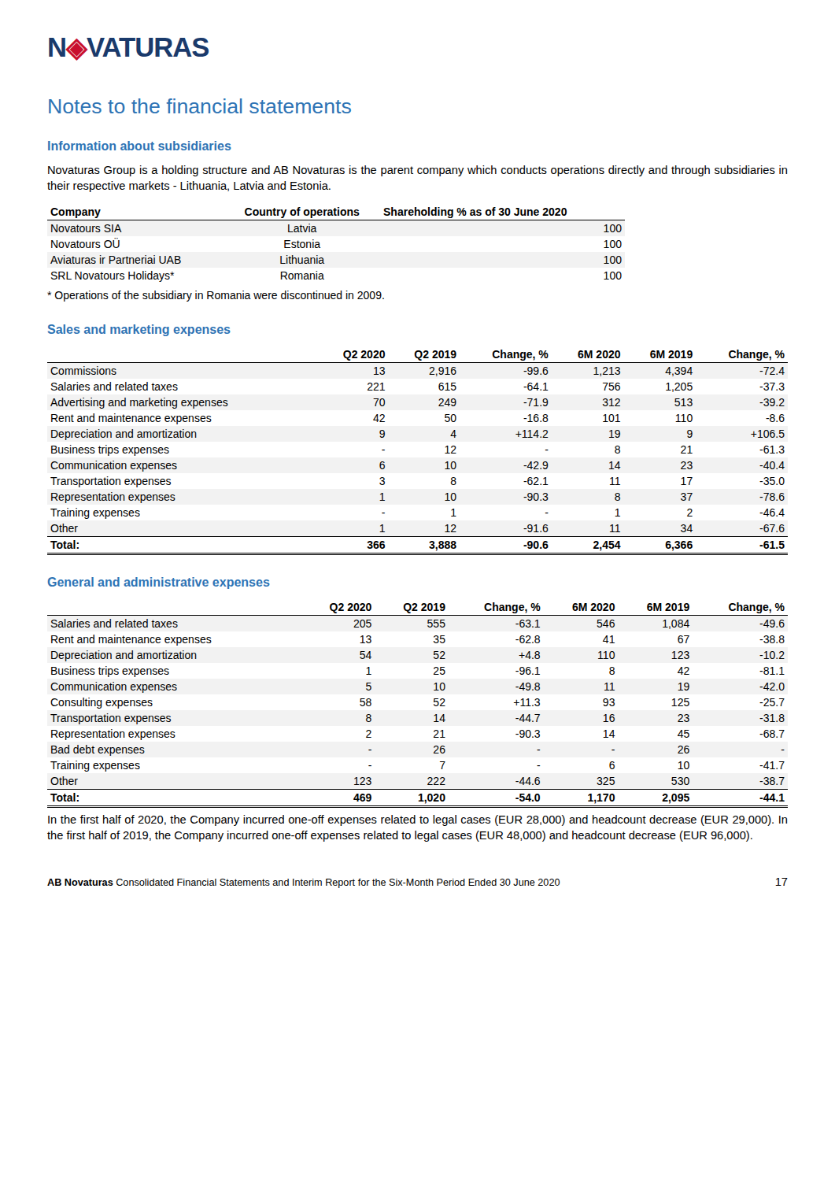N◈VATURAS
Notes to the financial statements
Information about subsidiaries
Novaturas Group is a holding structure and AB Novaturas is the parent company which conducts operations directly and through subsidiaries in their respective markets - Lithuania, Latvia and Estonia.
| Company | Country of operations | Shareholding % as of 30 June 2020 |
| --- | --- | --- |
| Novatours SIA | Latvia | 100 |
| Novatours OÜ | Estonia | 100 |
| Aviaturas ir Partneriai UAB | Lithuania | 100 |
| SRL Novatours Holidays* | Romania | 100 |
* Operations of the subsidiary in Romania were discontinued in 2009.
Sales and marketing expenses
| | Q2 2020 | Q2 2019 | Change, % | 6M 2020 | 6M 2019 | Change, % |
| --- | --- | --- | --- | --- | --- | --- |
| Commissions | 13 | 2,916 | -99.6 | 1,213 | 4,394 | -72.4 |
| Salaries and related taxes | 221 | 615 | -64.1 | 756 | 1,205 | -37.3 |
| Advertising and marketing expenses | 70 | 249 | -71.9 | 312 | 513 | -39.2 |
| Rent and maintenance expenses | 42 | 50 | -16.8 | 101 | 110 | -8.6 |
| Depreciation and amortization | 9 | 4 | +114.2 | 19 | 9 | +106.5 |
| Business trips expenses | - | 12 | - | 8 | 21 | -61.3 |
| Communication expenses | 6 | 10 | -42.9 | 14 | 23 | -40.4 |
| Transportation expenses | 3 | 8 | -62.1 | 11 | 17 | -35.0 |
| Representation expenses | 1 | 10 | -90.3 | 8 | 37 | -78.6 |
| Training expenses | - | 1 | - | 1 | 2 | -46.4 |
| Other | 1 | 12 | -91.6 | 11 | 34 | -67.6 |
| Total: | 366 | 3,888 | -90.6 | 2,454 | 6,366 | -61.5 |
General and administrative expenses
| | Q2 2020 | Q2 2019 | Change, % | 6M 2020 | 6M 2019 | Change, % |
| --- | --- | --- | --- | --- | --- | --- |
| Salaries and related taxes | 205 | 555 | -63.1 | 546 | 1,084 | -49.6 |
| Rent and maintenance expenses | 13 | 35 | -62.8 | 41 | 67 | -38.8 |
| Depreciation and amortization | 54 | 52 | +4.8 | 110 | 123 | -10.2 |
| Business trips expenses | 1 | 25 | -96.1 | 8 | 42 | -81.1 |
| Communication expenses | 5 | 10 | -49.8 | 11 | 19 | -42.0 |
| Consulting expenses | 58 | 52 | +11.3 | 93 | 125 | -25.7 |
| Transportation expenses | 8 | 14 | -44.7 | 16 | 23 | -31.8 |
| Representation expenses | 2 | 21 | -90.3 | 14 | 45 | -68.7 |
| Bad debt expenses | - | 26 | - | - | 26 | - |
| Training expenses | - | 7 | - | 6 | 10 | -41.7 |
| Other | 123 | 222 | -44.6 | 325 | 530 | -38.7 |
| Total: | 469 | 1,020 | -54.0 | 1,170 | 2,095 | -44.1 |
In the first half of 2020, the Company incurred one-off expenses related to legal cases (EUR 28,000) and headcount decrease (EUR 29,000). In the first half of 2019, the Company incurred one-off expenses related to legal cases (EUR 48,000) and headcount decrease (EUR 96,000).
AB Novaturas Consolidated Financial Statements and Interim Report for the Six-Month Period Ended 30 June 2020
17